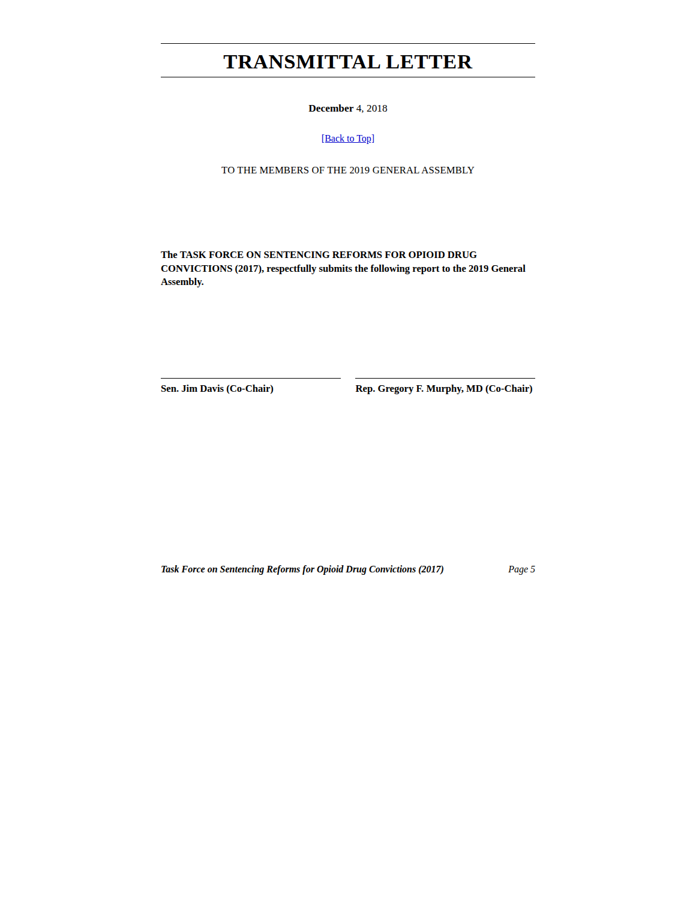TRANSMITTAL LETTER
December 4, 2018
[Back to Top]
TO THE MEMBERS OF THE 2019 GENERAL ASSEMBLY
The TASK FORCE ON SENTENCING REFORMS FOR OPIOID DRUG CONVICTIONS (2017), respectfully submits the following report to the 2019 General Assembly.
| Sen. Jim Davis (Co-Chair) | | Rep. Gregory F. Murphy, MD (Co-Chair) |
| Task Force on Sentencing Reforms for Opioid Drug Convictions (2017) | Page 5 |